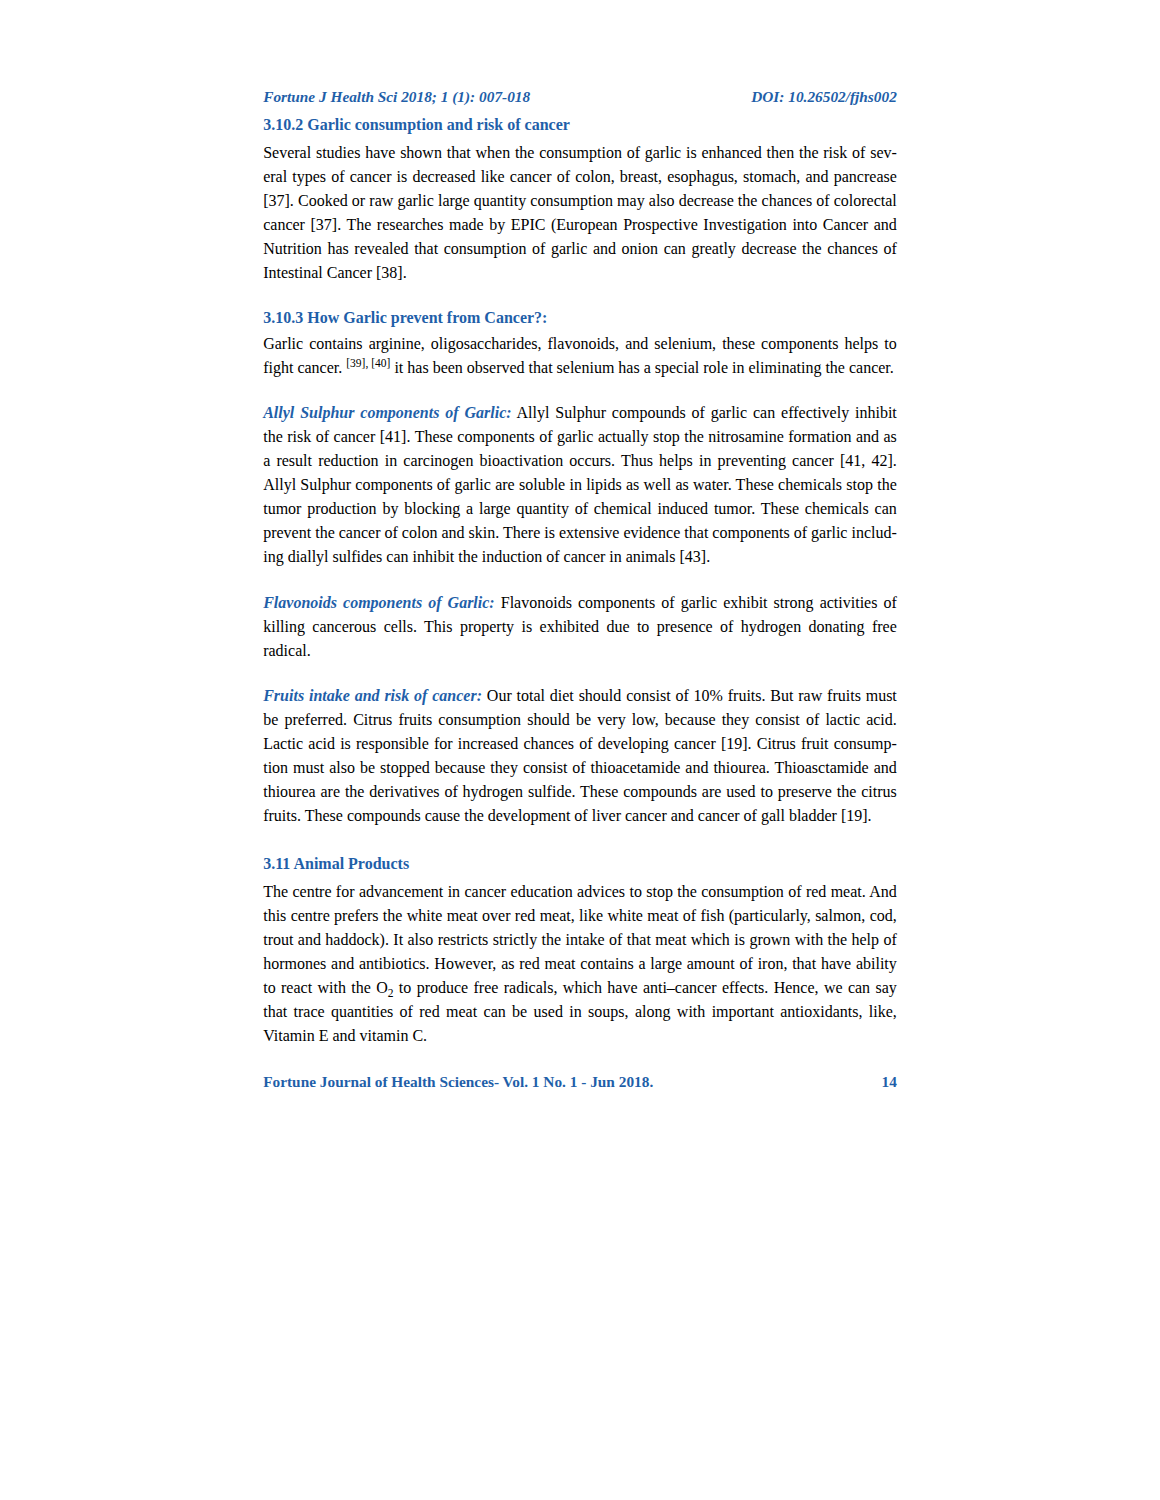Fortune J Health Sci 2018; 1 (1): 007-018 DOI: 10.26502/fjhs002
3.10.2 Garlic consumption and risk of cancer
Several studies have shown that when the consumption of garlic is enhanced then the risk of several types of cancer is decreased like cancer of colon, breast, esophagus, stomach, and pancrease [37]. Cooked or raw garlic large quantity consumption may also decrease the chances of colorectal cancer [37]. The researches made by EPIC (European Prospective Investigation into Cancer and Nutrition has revealed that consumption of garlic and onion can greatly decrease the chances of Intestinal Cancer [38].
3.10.3 How Garlic prevent from Cancer?:
Garlic contains arginine, oligosaccharides, flavonoids, and selenium, these components helps to fight cancer. [39], [40] it has been observed that selenium has a special role in eliminating the cancer.
Allyl Sulphur components of Garlic: Allyl Sulphur compounds of garlic can effectively inhibit the risk of cancer [41]. These components of garlic actually stop the nitrosamine formation and as a result reduction in carcinogen bioactivation occurs. Thus helps in preventing cancer [41, 42]. Allyl Sulphur components of garlic are soluble in lipids as well as water. These chemicals stop the tumor production by blocking a large quantity of chemical induced tumor. These chemicals can prevent the cancer of colon and skin. There is extensive evidence that components of garlic including diallyl sulfides can inhibit the induction of cancer in animals [43].
Flavonoids components of Garlic: Flavonoids components of garlic exhibit strong activities of killing cancerous cells. This property is exhibited due to presence of hydrogen donating free radical.
Fruits intake and risk of cancer: Our total diet should consist of 10% fruits. But raw fruits must be preferred. Citrus fruits consumption should be very low, because they consist of lactic acid. Lactic acid is responsible for increased chances of developing cancer [19]. Citrus fruit consumption must also be stopped because they consist of thioacetamide and thiourea. Thioasctamide and thiourea are the derivatives of hydrogen sulfide. These compounds are used to preserve the citrus fruits. These compounds cause the development of liver cancer and cancer of gall bladder [19].
3.11 Animal Products
The centre for advancement in cancer education advices to stop the consumption of red meat. And this centre prefers the white meat over red meat, like white meat of fish (particularly, salmon, cod, trout and haddock). It also restricts strictly the intake of that meat which is grown with the help of hormones and antibiotics. However, as red meat contains a large amount of iron, that have ability to react with the O2 to produce free radicals, which have anti–cancer effects. Hence, we can say that trace quantities of red meat can be used in soups, along with important antioxidants, like, Vitamin E and vitamin C.
Fortune Journal of Health Sciences- Vol. 1 No. 1 - Jun 2018. 14